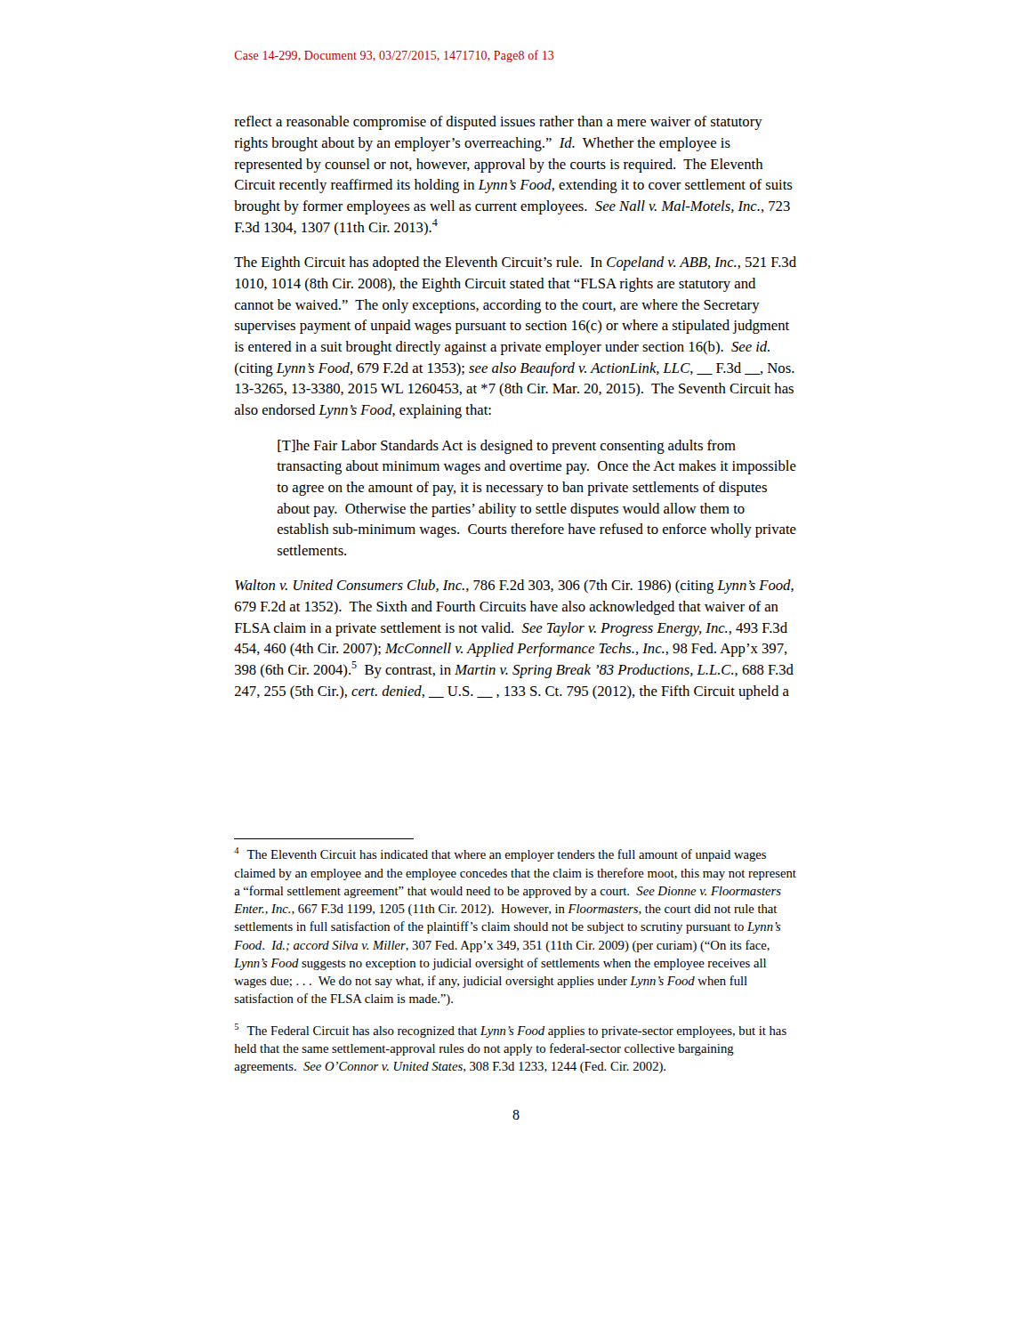Case 14-299, Document 93, 03/27/2015, 1471710, Page8 of 13
reflect a reasonable compromise of disputed issues rather than a mere waiver of statutory rights brought about by an employer’s overreaching.” Id. Whether the employee is represented by counsel or not, however, approval by the courts is required. The Eleventh Circuit recently reaffirmed its holding in Lynn’s Food, extending it to cover settlement of suits brought by former employees as well as current employees. See Nall v. Mal-Motels, Inc., 723 F.3d 1304, 1307 (11th Cir. 2013).4
The Eighth Circuit has adopted the Eleventh Circuit’s rule. In Copeland v. ABB, Inc., 521 F.3d 1010, 1014 (8th Cir. 2008), the Eighth Circuit stated that “FLSA rights are statutory and cannot be waived.” The only exceptions, according to the court, are where the Secretary supervises payment of unpaid wages pursuant to section 16(c) or where a stipulated judgment is entered in a suit brought directly against a private employer under section 16(b). See id. (citing Lynn’s Food, 679 F.2d at 1353); see also Beauford v. ActionLink, LLC, __ F.3d __, Nos. 13-3265, 13-3380, 2015 WL 1260453, at *7 (8th Cir. Mar. 20, 2015). The Seventh Circuit has also endorsed Lynn’s Food, explaining that:
[T]he Fair Labor Standards Act is designed to prevent consenting adults from transacting about minimum wages and overtime pay. Once the Act makes it impossible to agree on the amount of pay, it is necessary to ban private settlements of disputes about pay. Otherwise the parties’ ability to settle disputes would allow them to establish sub-minimum wages. Courts therefore have refused to enforce wholly private settlements.
Walton v. United Consumers Club, Inc., 786 F.2d 303, 306 (7th Cir. 1986) (citing Lynn’s Food, 679 F.2d at 1352). The Sixth and Fourth Circuits have also acknowledged that waiver of an FLSA claim in a private settlement is not valid. See Taylor v. Progress Energy, Inc., 493 F.3d 454, 460 (4th Cir. 2007); McConnell v. Applied Performance Techs., Inc., 98 Fed. App’x 397, 398 (6th Cir. 2004).5 By contrast, in Martin v. Spring Break ’83 Productions, L.L.C., 688 F.3d 247, 255 (5th Cir.), cert. denied, __ U.S. __ , 133 S. Ct. 795 (2012), the Fifth Circuit upheld a
4 The Eleventh Circuit has indicated that where an employer tenders the full amount of unpaid wages claimed by an employee and the employee concedes that the claim is therefore moot, this may not represent a “formal settlement agreement” that would need to be approved by a court. See Dionne v. Floormasters Enter., Inc., 667 F.3d 1199, 1205 (11th Cir. 2012). However, in Floormasters, the court did not rule that settlements in full satisfaction of the plaintiff’s claim should not be subject to scrutiny pursuant to Lynn’s Food. Id.; accord Silva v. Miller, 307 Fed. App’x 349, 351 (11th Cir. 2009) (per curiam) (“On its face, Lynn’s Food suggests no exception to judicial oversight of settlements when the employee receives all wages due; . . . We do not say what, if any, judicial oversight applies under Lynn’s Food when full satisfaction of the FLSA claim is made.”).
5 The Federal Circuit has also recognized that Lynn’s Food applies to private-sector employees, but it has held that the same settlement-approval rules do not apply to federal-sector collective bargaining agreements. See O’Connor v. United States, 308 F.3d 1233, 1244 (Fed. Cir. 2002).
8